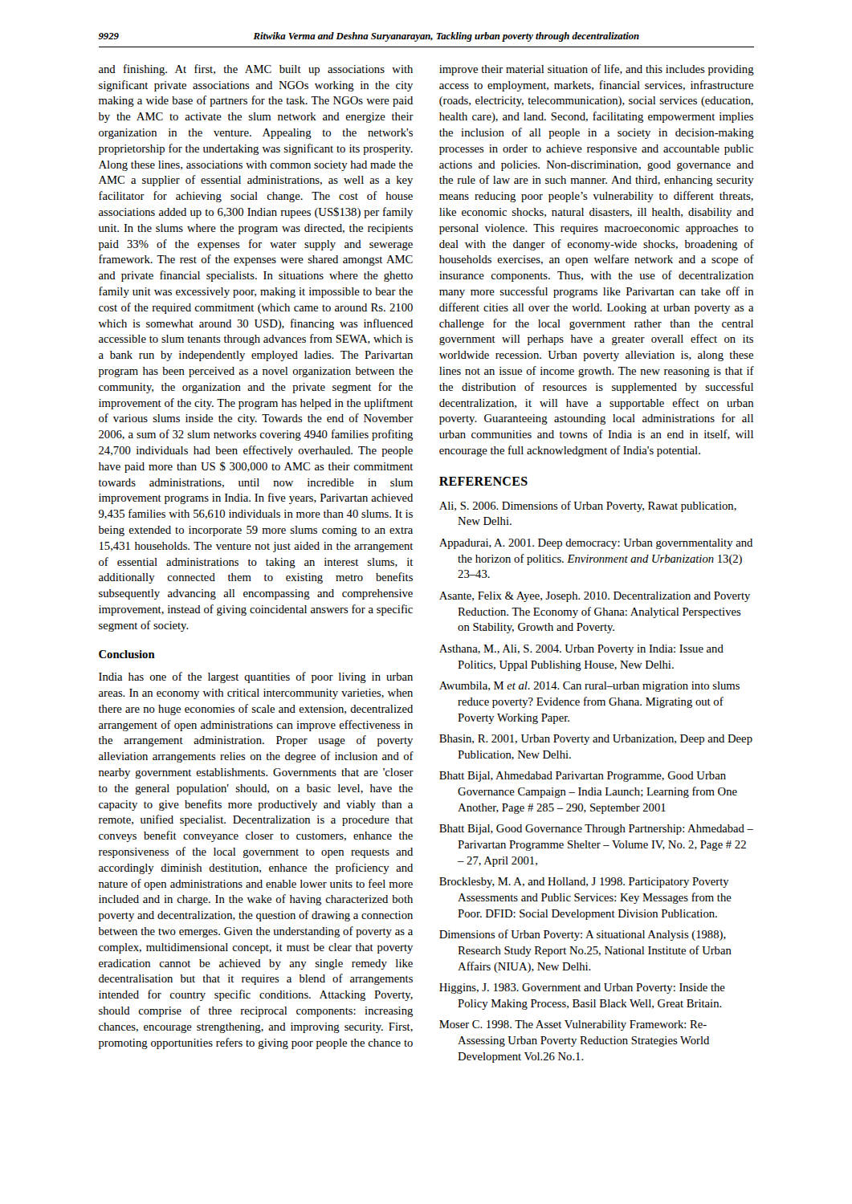9929 Ritwika Verma and Deshna Suryanarayan, Tackling urban poverty through decentralization
and finishing. At first, the AMC built up associations with significant private associations and NGOs working in the city making a wide base of partners for the task. The NGOs were paid by the AMC to activate the slum network and energize their organization in the venture. Appealing to the network's proprietorship for the undertaking was significant to its prosperity. Along these lines, associations with common society had made the AMC a supplier of essential administrations, as well as a key facilitator for achieving social change. The cost of house associations added up to 6,300 Indian rupees (US$138) per family unit. In the slums where the program was directed, the recipients paid 33% of the expenses for water supply and sewerage framework. The rest of the expenses were shared amongst AMC and private financial specialists. In situations where the ghetto family unit was excessively poor, making it impossible to bear the cost of the required commitment (which came to around Rs. 2100 which is somewhat around 30 USD), financing was influenced accessible to slum tenants through advances from SEWA, which is a bank run by independently employed ladies. The Parivartan program has been perceived as a novel organization between the community, the organization and the private segment for the improvement of the city. The program has helped in the upliftment of various slums inside the city. Towards the end of November 2006, a sum of 32 slum networks covering 4940 families profiting 24,700 individuals had been effectively overhauled. The people have paid more than US $ 300,000 to AMC as their commitment towards administrations, until now incredible in slum improvement programs in India. In five years, Parivartan achieved 9,435 families with 56,610 individuals in more than 40 slums. It is being extended to incorporate 59 more slums coming to an extra 15,431 households. The venture not just aided in the arrangement of essential administrations to taking an interest slums, it additionally connected them to existing metro benefits subsequently advancing all encompassing and comprehensive improvement, instead of giving coincidental answers for a specific segment of society.
Conclusion
India has one of the largest quantities of poor living in urban areas. In an economy with critical intercommunity varieties, when there are no huge economies of scale and extension, decentralized arrangement of open administrations can improve effectiveness in the arrangement administration. Proper usage of poverty alleviation arrangements relies on the degree of inclusion and of nearby government establishments. Governments that are 'closer to the general population' should, on a basic level, have the capacity to give benefits more productively and viably than a remote, unified specialist. Decentralization is a procedure that conveys benefit conveyance closer to customers, enhance the responsiveness of the local government to open requests and accordingly diminish destitution, enhance the proficiency and nature of open administrations and enable lower units to feel more included and in charge. In the wake of having characterized both poverty and decentralization, the question of drawing a connection between the two emerges. Given the understanding of poverty as a complex, multidimensional concept, it must be clear that poverty eradication cannot be achieved by any single remedy like decentralisation but that it requires a blend of arrangements intended for country specific conditions. Attacking Poverty, should comprise of three reciprocal components: increasing chances, encourage strengthening, and improving security. First, promoting opportunities refers to giving poor people the chance to improve their material situation of life, and this includes providing access to employment, markets, financial services, infrastructure (roads, electricity, telecommunication), social services (education, health care), and land. Second, facilitating empowerment implies the inclusion of all people in a society in decision-making processes in order to achieve responsive and accountable public actions and policies. Non-discrimination, good governance and the rule of law are in such manner. And third, enhancing security means reducing poor people’s vulnerability to different threats, like economic shocks, natural disasters, ill health, disability and personal violence. This requires macroeconomic approaches to deal with the danger of economy-wide shocks, broadening of households exercises, an open welfare network and a scope of insurance components. Thus, with the use of decentralization many more successful programs like Parivartan can take off in different cities all over the world. Looking at urban poverty as a challenge for the local government rather than the central government will perhaps have a greater overall effect on its worldwide recession. Urban poverty alleviation is, along these lines not an issue of income growth. The new reasoning is that if the distribution of resources is supplemented by successful decentralization, it will have a supportable effect on urban poverty. Guaranteeing astounding local administrations for all urban communities and towns of India is an end in itself, will encourage the full acknowledgment of India's potential.
REFERENCES
Ali, S. 2006. Dimensions of Urban Poverty, Rawat publication, New Delhi.
Appadurai, A. 2001. Deep democracy: Urban governmentality and the horizon of politics. Environment and Urbanization 13(2) 23–43.
Asante, Felix & Ayee, Joseph. 2010. Decentralization and Poverty Reduction. The Economy of Ghana: Analytical Perspectives on Stability, Growth and Poverty.
Asthana, M., Ali, S. 2004. Urban Poverty in India: Issue and Politics, Uppal Publishing House, New Delhi.
Awumbila, M et al. 2014. Can rural–urban migration into slums reduce poverty? Evidence from Ghana. Migrating out of Poverty Working Paper.
Bhasin, R. 2001, Urban Poverty and Urbanization, Deep and Deep Publication, New Delhi.
Bhatt Bijal, Ahmedabad Parivartan Programme, Good Urban Governance Campaign – India Launch; Learning from One Another, Page # 285 – 290, September 2001
Bhatt Bijal, Good Governance Through Partnership: Ahmedabad – Parivartan Programme Shelter – Volume IV, No. 2, Page # 22 – 27, April 2001,
Brocklesby, M. A, and Holland, J 1998. Participatory Poverty Assessments and Public Services: Key Messages from the Poor. DFID: Social Development Division Publication.
Dimensions of Urban Poverty: A situational Analysis (1988), Research Study Report No.25, National Institute of Urban Affairs (NIUA), New Delhi.
Higgins, J. 1983. Government and Urban Poverty: Inside the Policy Making Process, Basil Black Well, Great Britain.
Moser C. 1998. The Asset Vulnerability Framework: Re-Assessing Urban Poverty Reduction Strategies World Development Vol.26 No.1.